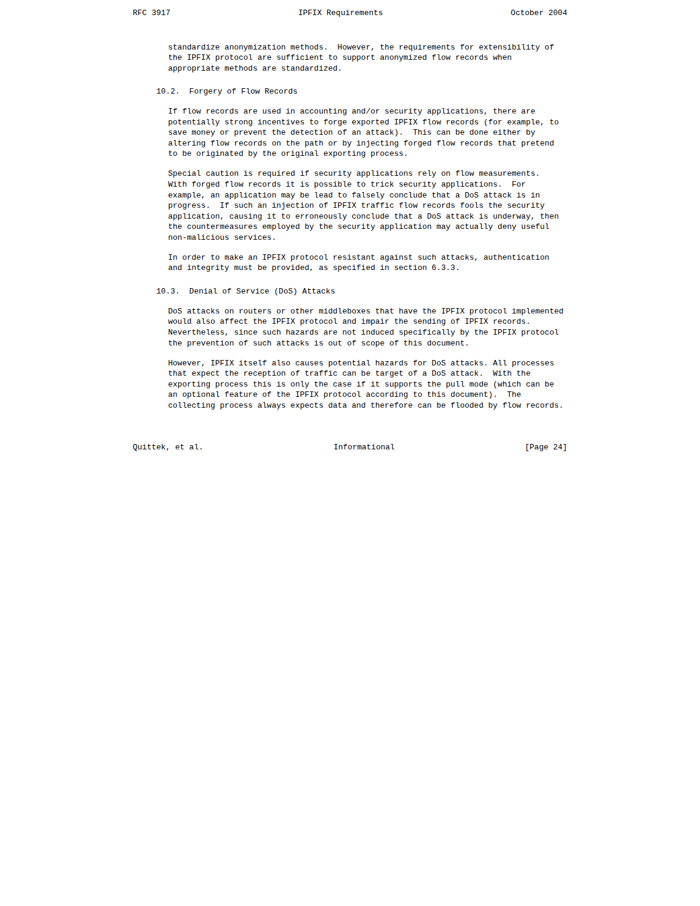RFC 3917 IPFIX Requirements October 2004
standardize anonymization methods. However, the requirements for extensibility of the IPFIX protocol are sufficient to support anonymized flow records when appropriate methods are standardized.
10.2. Forgery of Flow Records
If flow records are used in accounting and/or security applications, there are potentially strong incentives to forge exported IPFIX flow records (for example, to save money or prevent the detection of an attack). This can be done either by altering flow records on the path or by injecting forged flow records that pretend to be originated by the original exporting process.
Special caution is required if security applications rely on flow measurements. With forged flow records it is possible to trick security applications. For example, an application may be lead to falsely conclude that a DoS attack is in progress. If such an injection of IPFIX traffic flow records fools the security application, causing it to erroneously conclude that a DoS attack is underway, then the countermeasures employed by the security application may actually deny useful non-malicious services.
In order to make an IPFIX protocol resistant against such attacks, authentication and integrity must be provided, as specified in section 6.3.3.
10.3. Denial of Service (DoS) Attacks
DoS attacks on routers or other middleboxes that have the IPFIX protocol implemented would also affect the IPFIX protocol and impair the sending of IPFIX records. Nevertheless, since such hazards are not induced specifically by the IPFIX protocol the prevention of such attacks is out of scope of this document.
However, IPFIX itself also causes potential hazards for DoS attacks. All processes that expect the reception of traffic can be target of a DoS attack. With the exporting process this is only the case if it supports the pull mode (which can be an optional feature of the IPFIX protocol according to this document). The collecting process always expects data and therefore can be flooded by flow records.
Quittek, et al. Informational [Page 24]